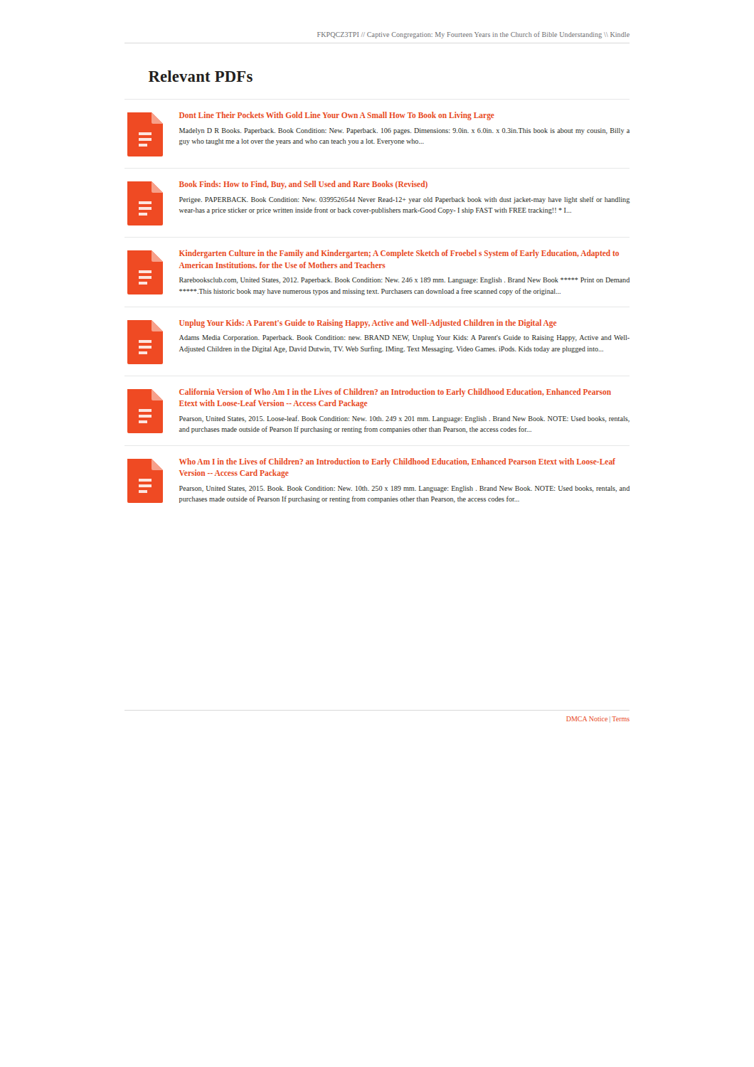FKPQCZ3TPI // Captive Congregation: My Fourteen Years in the Church of Bible Understanding \\ Kindle
Relevant PDFs
Dont Line Their Pockets With Gold Line Your Own A Small How To Book on Living Large
Madelyn D R Books. Paperback. Book Condition: New. Paperback. 106 pages. Dimensions: 9.0in. x 6.0in. x 0.3in.This book is about my cousin, Billy a guy who taught me a lot over the years and who can teach you a lot. Everyone who...
Book Finds: How to Find, Buy, and Sell Used and Rare Books (Revised)
Perigee. PAPERBACK. Book Condition: New. 0399526544 Never Read-12+ year old Paperback book with dust jacket-may have light shelf or handling wear-has a price sticker or price written inside front or back cover-publishers mark-Good Copy- I ship FAST with FREE tracking!! * I...
Kindergarten Culture in the Family and Kindergarten; A Complete Sketch of Froebel s System of Early Education, Adapted to American Institutions. for the Use of Mothers and Teachers
Rarebooksclub.com, United States, 2012. Paperback. Book Condition: New. 246 x 189 mm. Language: English . Brand New Book ***** Print on Demand *****.This historic book may have numerous typos and missing text. Purchasers can download a free scanned copy of the original...
Unplug Your Kids: A Parent's Guide to Raising Happy, Active and Well-Adjusted Children in the Digital Age
Adams Media Corporation. Paperback. Book Condition: new. BRAND NEW, Unplug Your Kids: A Parent's Guide to Raising Happy, Active and Well-Adjusted Children in the Digital Age, David Dutwin, TV. Web Surfing. IMing. Text Messaging. Video Games. iPods. Kids today are plugged into...
California Version of Who Am I in the Lives of Children? an Introduction to Early Childhood Education, Enhanced Pearson Etext with Loose-Leaf Version -- Access Card Package
Pearson, United States, 2015. Loose-leaf. Book Condition: New. 10th. 249 x 201 mm. Language: English . Brand New Book. NOTE: Used books, rentals, and purchases made outside of Pearson If purchasing or renting from companies other than Pearson, the access codes for...
Who Am I in the Lives of Children? an Introduction to Early Childhood Education, Enhanced Pearson Etext with Loose-Leaf Version -- Access Card Package
Pearson, United States, 2015. Book. Book Condition: New. 10th. 250 x 189 mm. Language: English . Brand New Book. NOTE: Used books, rentals, and purchases made outside of Pearson If purchasing or renting from companies other than Pearson, the access codes for...
DMCA Notice|Terms